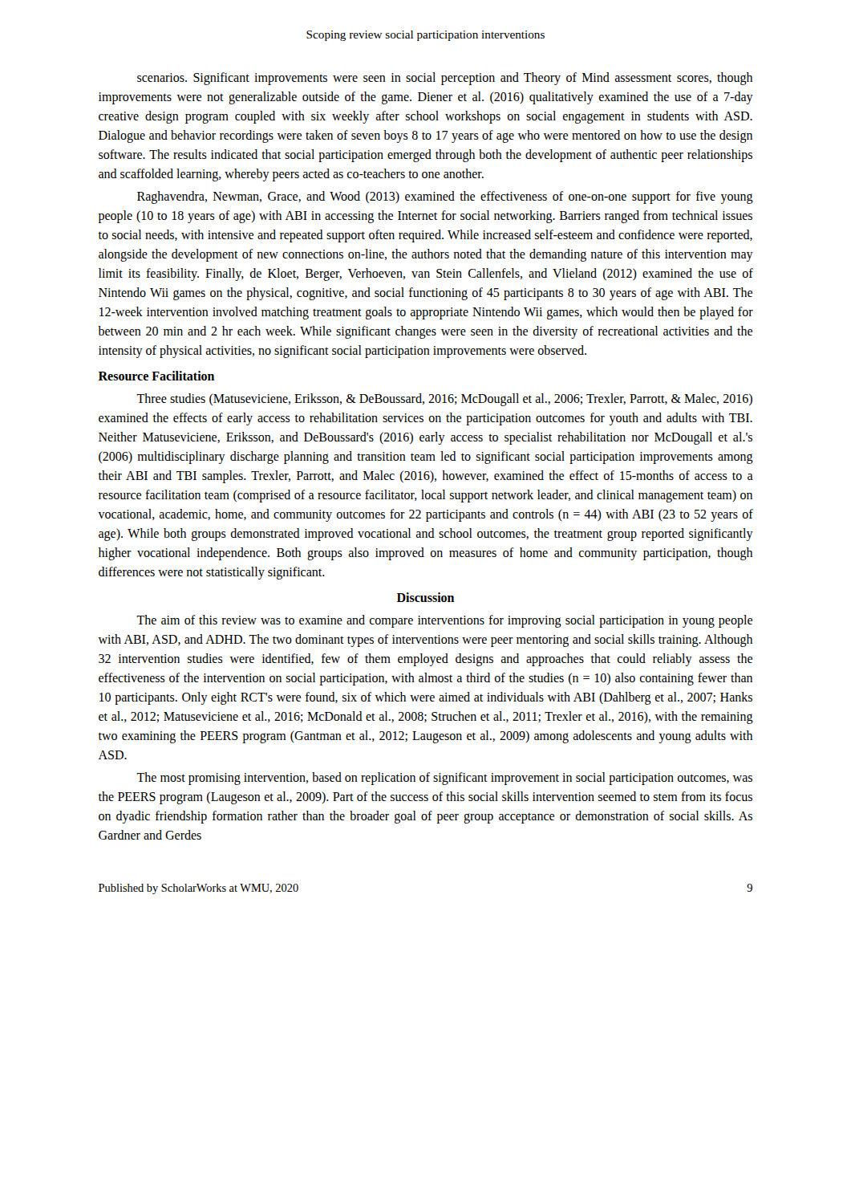Scoping review social participation interventions
scenarios. Significant improvements were seen in social perception and Theory of Mind assessment scores, though improvements were not generalizable outside of the game. Diener et al. (2016) qualitatively examined the use of a 7-day creative design program coupled with six weekly after school workshops on social engagement in students with ASD. Dialogue and behavior recordings were taken of seven boys 8 to 17 years of age who were mentored on how to use the design software. The results indicated that social participation emerged through both the development of authentic peer relationships and scaffolded learning, whereby peers acted as co-teachers to one another.
Raghavendra, Newman, Grace, and Wood (2013) examined the effectiveness of one-on-one support for five young people (10 to 18 years of age) with ABI in accessing the Internet for social networking. Barriers ranged from technical issues to social needs, with intensive and repeated support often required. While increased self-esteem and confidence were reported, alongside the development of new connections on-line, the authors noted that the demanding nature of this intervention may limit its feasibility. Finally, de Kloet, Berger, Verhoeven, van Stein Callenfels, and Vlieland (2012) examined the use of Nintendo Wii games on the physical, cognitive, and social functioning of 45 participants 8 to 30 years of age with ABI. The 12-week intervention involved matching treatment goals to appropriate Nintendo Wii games, which would then be played for between 20 min and 2 hr each week. While significant changes were seen in the diversity of recreational activities and the intensity of physical activities, no significant social participation improvements were observed.
Resource Facilitation
Three studies (Matuseviciene, Eriksson, & DeBoussard, 2016; McDougall et al., 2006; Trexler, Parrott, & Malec, 2016) examined the effects of early access to rehabilitation services on the participation outcomes for youth and adults with TBI. Neither Matuseviciene, Eriksson, and DeBoussard's (2016) early access to specialist rehabilitation nor McDougall et al.'s (2006) multidisciplinary discharge planning and transition team led to significant social participation improvements among their ABI and TBI samples. Trexler, Parrott, and Malec (2016), however, examined the effect of 15-months of access to a resource facilitation team (comprised of a resource facilitator, local support network leader, and clinical management team) on vocational, academic, home, and community outcomes for 22 participants and controls (n = 44) with ABI (23 to 52 years of age). While both groups demonstrated improved vocational and school outcomes, the treatment group reported significantly higher vocational independence. Both groups also improved on measures of home and community participation, though differences were not statistically significant.
Discussion
The aim of this review was to examine and compare interventions for improving social participation in young people with ABI, ASD, and ADHD. The two dominant types of interventions were peer mentoring and social skills training. Although 32 intervention studies were identified, few of them employed designs and approaches that could reliably assess the effectiveness of the intervention on social participation, with almost a third of the studies (n = 10) also containing fewer than 10 participants. Only eight RCT's were found, six of which were aimed at individuals with ABI (Dahlberg et al., 2007; Hanks et al., 2012; Matuseviciene et al., 2016; McDonald et al., 2008; Struchen et al., 2011; Trexler et al., 2016), with the remaining two examining the PEERS program (Gantman et al., 2012; Laugeson et al., 2009) among adolescents and young adults with ASD.
The most promising intervention, based on replication of significant improvement in social participation outcomes, was the PEERS program (Laugeson et al., 2009). Part of the success of this social skills intervention seemed to stem from its focus on dyadic friendship formation rather than the broader goal of peer group acceptance or demonstration of social skills. As Gardner and Gerdes
Published by ScholarWorks at WMU, 2020 9